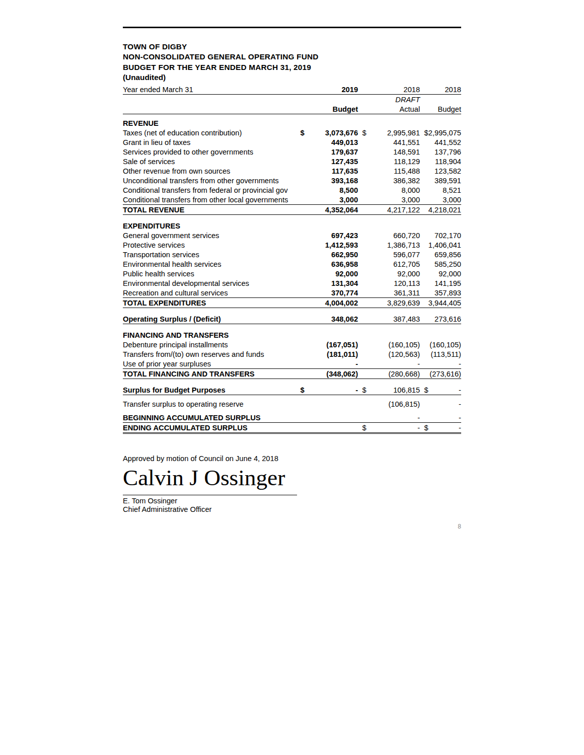TOWN OF DIGBY
NON-CONSOLIDATED GENERAL OPERATING FUND
BUDGET FOR THE YEAR ENDED MARCH 31, 2019
(Unaudited)
| Year ended March 31 | | 2019 | | 2018 | | 2018 |
| | | | | DRAFT | | |
| | | Budget | | Actual | | Budget |
| REVENUE | |
| Taxes (net of education contribution) | $ | 3,073,676 | $ | 2,995,981 | $ | 2,995,075 |
| Grant in lieu of taxes | | 449,013 | | 441,551 | | 441,552 |
| Services provided to other governments | | 179,637 | | 148,591 | | 137,796 |
| Sale of services | | 127,435 | | 118,129 | | 118,904 |
| Other revenue from own sources | | 117,635 | | 115,488 | | 123,582 |
| Unconditional transfers from other governments | | 393,168 | | 386,382 | | 389,591 |
| Conditional transfers from federal or provincial gov | | 8,500 | | 8,000 | | 8,521 |
| Conditional transfers from other local governments | | 3,000 | | 3,000 | | 3,000 |
| TOTAL REVENUE | | 4,352,064 | | 4,217,122 | | 4,218,021 |
| EXPENDITURES | |
| General government services | | 697,423 | | 660,720 | | 702,170 |
| Protective services | | 1,412,593 | | 1,386,713 | | 1,406,041 |
| Transportation services | | 662,950 | | 596,077 | | 659,856 |
| Environmental health services | | 636,958 | | 612,705 | | 585,250 |
| Public health services | | 92,000 | | 92,000 | | 92,000 |
| Environmental developmental services | | 131,304 | | 120,113 | | 141,195 |
| Recreation and cultural services | | 370,774 | | 361,311 | | 357,893 |
| TOTAL EXPENDITURES | | 4,004,002 | | 3,829,639 | | 3,944,405 |
| Operating Surplus / (Deficit) | | 348,062 | | 387,483 | | 273,616 |
| FINANCING AND TRANSFERS | |
| Debenture principal installments | | (167,051) | | (160,105) | | (160,105) |
| Transfers from/(to) own reserves and funds | | (181,011) | | (120,563) | | (113,511) |
| Use of prior year surpluses | | - | | - | | - |
| TOTAL FINANCING AND TRANSFERS | | (348,062) | | (280,668) | | (273,616) |
| Surplus for Budget Purposes | $ | - | $ | 106,815 | $ | - |
| Transfer surplus to operating reserve | | | | (106,815) | | - |
| BEGINNING ACCUMULATED SURPLUS | | | | - | | - |
| ENDING ACCUMULATED SURPLUS | | | $ | - | $ | - |
Approved by motion of Council on June 4, 2018
Calvin J Ossinger
E. Tom Ossinger
Chief Administrative Officer
8